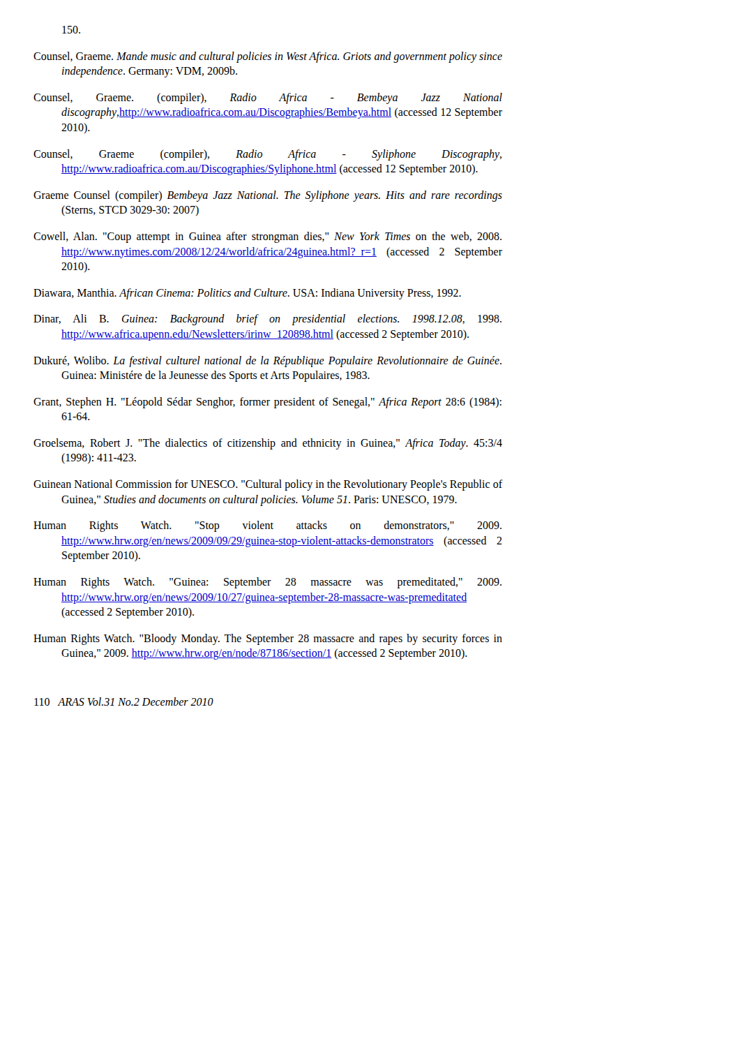150.
Counsel, Graeme. Mande music and cultural policies in West Africa. Griots and government policy since independence. Germany: VDM, 2009b.
Counsel, Graeme. (compiler), Radio Africa - Bembeya Jazz National discography,http://www.radioafrica.com.au/Discographies/Bembeya.html (accessed 12 September 2010).
Counsel, Graeme (compiler), Radio Africa - Syliphone Discography, http://www.radioafrica.com.au/Discographies/Syliphone.html (accessed 12 September 2010).
Graeme Counsel (compiler) Bembeya Jazz National. The Syliphone years. Hits and rare recordings (Sterns, STCD 3029-30: 2007)
Cowell, Alan. "Coup attempt in Guinea after strongman dies," New York Times on the web, 2008. http://www.nytimes.com/2008/12/24/world/africa/24guinea.html?_r=1 (accessed 2 September 2010).
Diawara, Manthia. African Cinema: Politics and Culture. USA: Indiana University Press, 1992.
Dinar, Ali B. Guinea: Background brief on presidential elections. 1998.12.08, 1998. http://www.africa.upenn.edu/Newsletters/irinw_120898.html (accessed 2 September 2010).
Dukuré, Wolibo. La festival culturel national de la République Populaire Revolutionnaire de Guinée. Guinea: Ministére de la Jeunesse des Sports et Arts Populaires, 1983.
Grant, Stephen H. "Léopold Sédar Senghor, former president of Senegal," Africa Report 28:6 (1984): 61-64.
Groelsema, Robert J. "The dialectics of citizenship and ethnicity in Guinea," Africa Today. 45:3/4 (1998): 411-423.
Guinean National Commission for UNESCO. "Cultural policy in the Revolutionary People's Republic of Guinea," Studies and documents on cultural policies. Volume 51. Paris: UNESCO, 1979.
Human Rights Watch. "Stop violent attacks on demonstrators," 2009. http://www.hrw.org/en/news/2009/09/29/guinea-stop-violent-attacks-demonstrators (accessed 2 September 2010).
Human Rights Watch. "Guinea: September 28 massacre was premeditated," 2009. http://www.hrw.org/en/news/2009/10/27/guinea-september-28-massacre-was-premeditated (accessed 2 September 2010).
Human Rights Watch. "Bloody Monday. The September 28 massacre and rapes by security forces in Guinea," 2009. http://www.hrw.org/en/node/87186/section/1 (accessed 2 September 2010).
110 ARAS Vol.31 No.2 December 2010